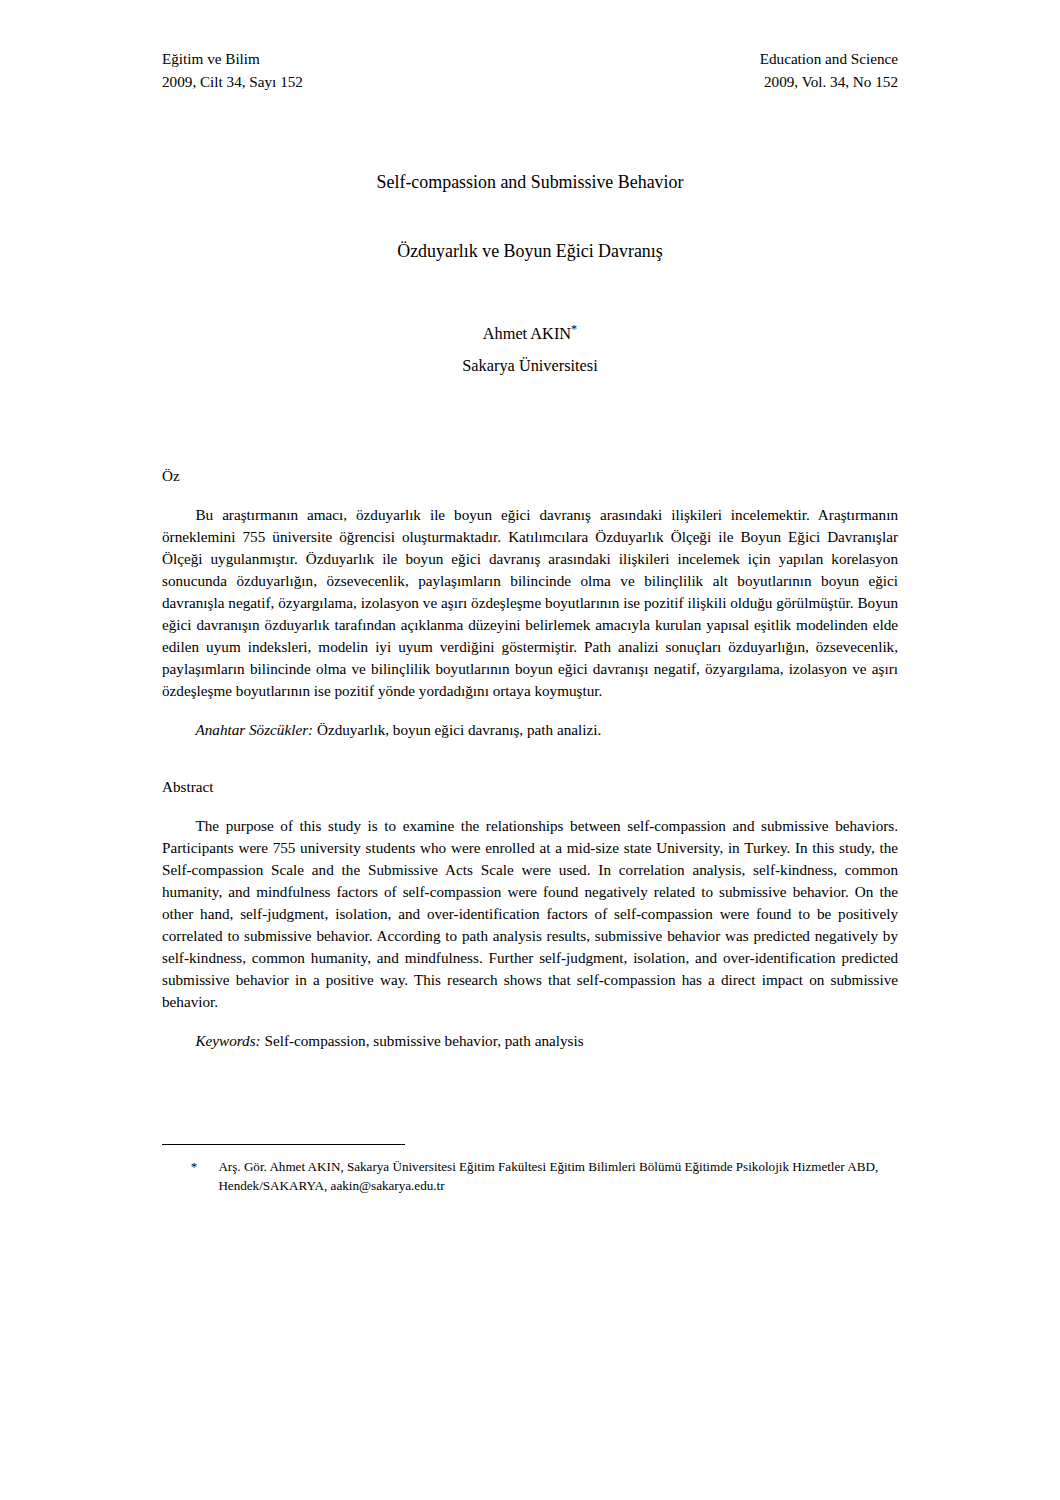Eğitim ve Bilim
2009, Cilt 34, Sayı 152
Education and Science
2009, Vol. 34, No 152
Self-compassion and Submissive Behavior
Özduyarlık ve Boyun Eğici Davranış
Ahmet AKIN*
Sakarya Üniversitesi
Öz
Bu araştırmanın amacı, özduyarlık ile boyun eğici davranış arasındaki ilişkileri incelemektir. Araştırmanın örneklemini 755 üniversite öğrencisi oluşturmaktadır. Katılımcılara Özduyarlık Ölçeği ile Boyun Eğici Davranışlar Ölçeği uygulanmıştır. Özduyarlık ile boyun eğici davranış arasındaki ilişkileri incelemek için yapılan korelasyon sonucunda özduyarlığın, özsevecenlik, paylaşımların bilincinde olma ve bilinçlilik alt boyutlarının boyun eğici davranışla negatif, özyargılama, izolasyon ve aşırı özdeşleşme boyutlarının ise pozitif ilişkili olduğu görülmüştür. Boyun eğici davranışın özduyarlık tarafından açıklanma düzeyini belirlemek amacıyla kurulan yapısal eşitlik modelinden elde edilen uyum indeksleri, modelin iyi uyum verdiğini göstermiştir. Path analizi sonuçları özduyarlığın, özsevecenlik, paylaşımların bilincinde olma ve bilinçlilik boyutlarının boyun eğici davranışı negatif, özyargılama, izolasyon ve aşırı özdeşleşme boyutlarının ise pozitif yönde yordadığını ortaya koymuştur.
Anahtar Sözcükler: Özduyarlık, boyun eğici davranış, path analizi.
Abstract
The purpose of this study is to examine the relationships between self-compassion and submissive behaviors. Participants were 755 university students who were enrolled at a mid-size state University, in Turkey. In this study, the Self-compassion Scale and the Submissive Acts Scale were used. In correlation analysis, self-kindness, common humanity, and mindfulness factors of self-compassion were found negatively related to submissive behavior. On the other hand, self-judgment, isolation, and over-identification factors of self-compassion were found to be positively correlated to submissive behavior. According to path analysis results, submissive behavior was predicted negatively by self-kindness, common humanity, and mindfulness. Further self-judgment, isolation, and over-identification predicted submissive behavior in a positive way. This research shows that self-compassion has a direct impact on submissive behavior.
Keywords: Self-compassion, submissive behavior, path analysis
* Arş. Gör. Ahmet AKIN, Sakarya Üniversitesi Eğitim Fakültesi Eğitim Bilimleri Bölümü Eğitimde Psikolojik Hizmetler ABD, Hendek/SAKARYA, aakin@sakarya.edu.tr